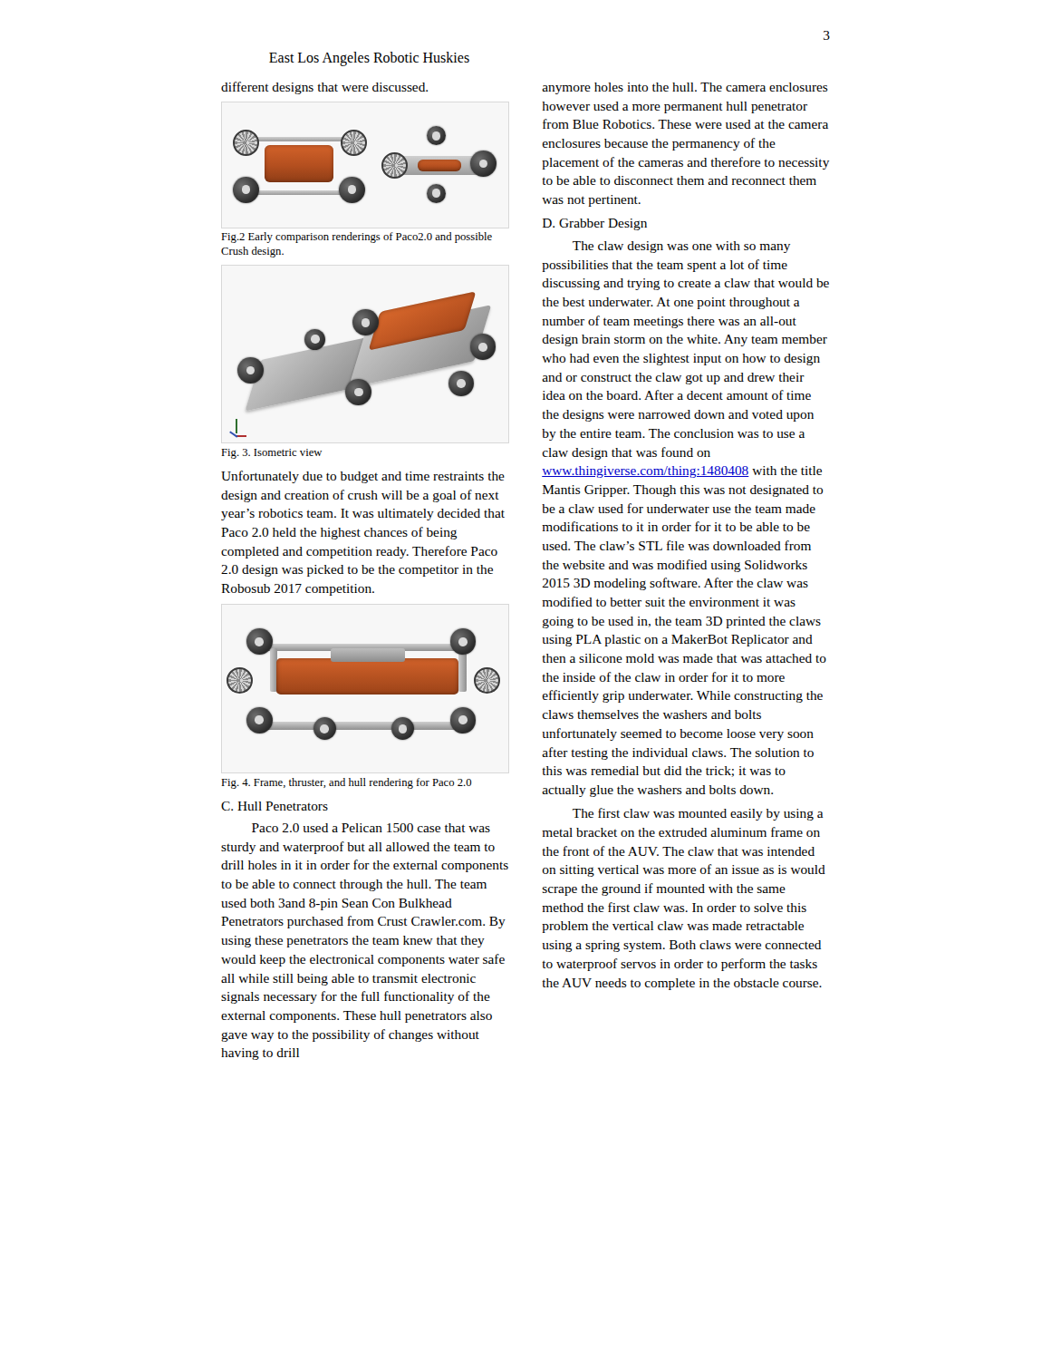3
East Los Angeles Robotic Huskies
different designs that were discussed.
Fig.2 Early comparison renderings of Paco2.0 and possible Crush design.
Fig. 3. Isometric view
Unfortunately due to budget and time restraints the design and creation of crush will be a goal of next year’s robotics team. It was ultimately decided that Paco 2.0 held the highest chances of being completed and competition ready. Therefore Paco 2.0 design was picked to be the competitor in the Robosub 2017 competition.
Fig. 4. Frame, thruster, and hull rendering for Paco 2.0
C. Hull Penetrators
Paco 2.0 used a Pelican 1500 case that was sturdy and waterproof but all allowed the team to drill holes in it in order for the external components to be able to connect through the hull. The team used both 3and 8-pin Sean Con Bulkhead Penetrators purchased from Crust Crawler.com. By using these penetrators the team knew that they would keep the electronical components water safe all while still being able to transmit electronic signals necessary for the full functionality of the external components. These hull penetrators also gave way to the possibility of changes without having to drill
anymore holes into the hull. The camera enclosures however used a more permanent hull penetrator from Blue Robotics. These were used at the camera enclosures because the permanency of the placement of the cameras and therefore to necessity to be able to disconnect them and reconnect them was not pertinent.
D. Grabber Design
The claw design was one with so many possibilities that the team spent a lot of time discussing and trying to create a claw that would be the best underwater. At one point throughout a number of team meetings there was an all-out design brain storm on the white. Any team member who had even the slightest input on how to design and or construct the claw got up and drew their idea on the board. After a decent amount of time the designs were narrowed down and voted upon by the entire team. The conclusion was to use a claw design that was found on www.thingiverse.com/thing:1480408 with the title Mantis Gripper. Though this was not designated to be a claw used for underwater use the team made modifications to it in order for it to be able to be used. The claw’s STL file was downloaded from the website and was modified using Solidworks 2015 3D modeling software. After the claw was modified to better suit the environment it was going to be used in, the team 3D printed the claws using PLA plastic on a MakerBot Replicator and then a silicone mold was made that was attached to the inside of the claw in order for it to more efficiently grip underwater. While constructing the claws themselves the washers and bolts unfortunately seemed to become loose very soon after testing the individual claws. The solution to this was remedial but did the trick; it was to actually glue the washers and bolts down.
The first claw was mounted easily by using a metal bracket on the extruded aluminum frame on the front of the AUV. The claw that was intended on sitting vertical was more of an issue as is would scrape the ground if mounted with the same method the first claw was. In order to solve this problem the vertical claw was made retractable using a spring system. Both claws were connected to waterproof servos in order to perform the tasks the AUV needs to complete in the obstacle course.